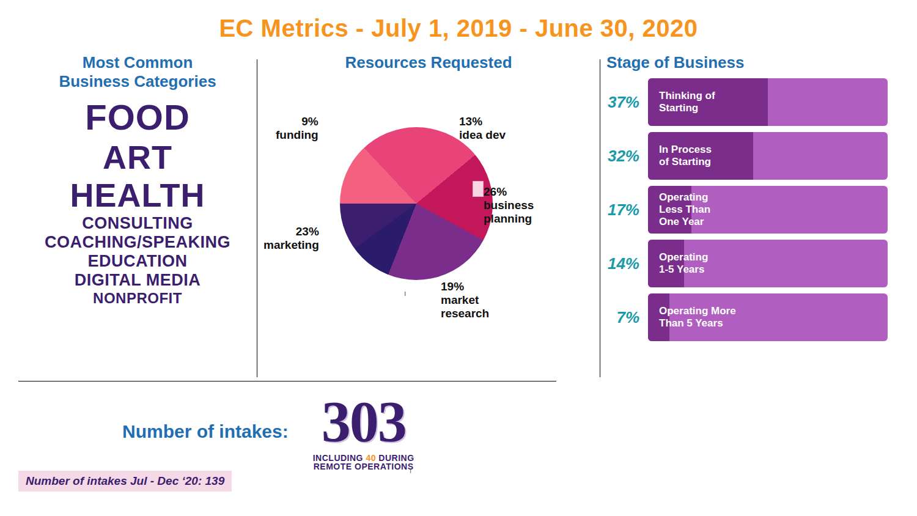EC Metrics - July 1, 2019 - June 30, 2020
Most Common
Business Categories
FOOD
ART
HEALTH
CONSULTING
COACHING/SPEAKING
EDUCATION
DIGITAL MEDIA
NONPROFIT
Resources Requested
9% funding
13% idea dev
26% business
planning
19% market
research
23% marketing
ı
Stage of Business
37%
Thinking of
Starting
32%
In Process
of Starting
17%
Operating
Less Than
One Year
14%
Operating
1-5 Years
7%
Operating More
Than 5 Years
Number of intakes:
303
INCLUDING 40 DURING
REMOTE OPERATIONS
Number of intakes Jul - Dec ‘20: 139
ı